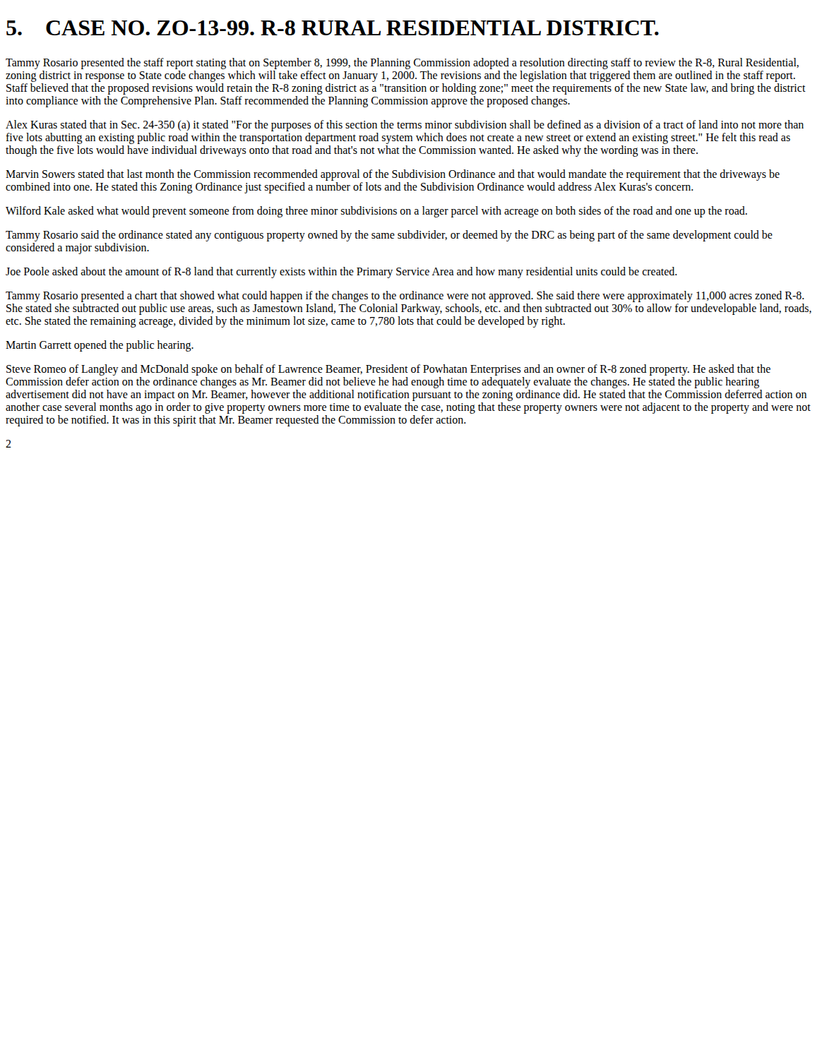5. CASE NO. ZO-13-99. R-8 RURAL RESIDENTIAL DISTRICT.
Tammy Rosario presented the staff report stating that on September 8, 1999, the Planning Commission adopted a resolution directing staff to review the R-8, Rural Residential, zoning district in response to State code changes which will take effect on January 1, 2000. The revisions and the legislation that triggered them are outlined in the staff report. Staff believed that the proposed revisions would retain the R-8 zoning district as a "transition or holding zone;" meet the requirements of the new State law, and bring the district into compliance with the Comprehensive Plan. Staff recommended the Planning Commission approve the proposed changes.
Alex Kuras stated that in Sec. 24-350 (a) it stated "For the purposes of this section the terms minor subdivision shall be defined as a division of a tract of land into not more than five lots abutting an existing public road within the transportation department road system which does not create a new street or extend an existing street." He felt this read as though the five lots would have individual driveways onto that road and that's not what the Commission wanted. He asked why the wording was in there.
Marvin Sowers stated that last month the Commission recommended approval of the Subdivision Ordinance and that would mandate the requirement that the driveways be combined into one. He stated this Zoning Ordinance just specified a number of lots and the Subdivision Ordinance would address Alex Kuras's concern.
Wilford Kale asked what would prevent someone from doing three minor subdivisions on a larger parcel with acreage on both sides of the road and one up the road.
Tammy Rosario said the ordinance stated any contiguous property owned by the same subdivider, or deemed by the DRC as being part of the same development could be considered a major subdivision.
Joe Poole asked about the amount of R-8 land that currently exists within the Primary Service Area and how many residential units could be created.
Tammy Rosario presented a chart that showed what could happen if the changes to the ordinance were not approved. She said there were approximately 11,000 acres zoned R-8. She stated she subtracted out public use areas, such as Jamestown Island, The Colonial Parkway, schools, etc. and then subtracted out 30% to allow for undevelopable land, roads, etc. She stated the remaining acreage, divided by the minimum lot size, came to 7,780 lots that could be developed by right.
Martin Garrett opened the public hearing.
Steve Romeo of Langley and McDonald spoke on behalf of Lawrence Beamer, President of Powhatan Enterprises and an owner of R-8 zoned property. He asked that the Commission defer action on the ordinance changes as Mr. Beamer did not believe he had enough time to adequately evaluate the changes. He stated the public hearing advertisement did not have an impact on Mr. Beamer, however the additional notification pursuant to the zoning ordinance did. He stated that the Commission deferred action on another case several months ago in order to give property owners more time to evaluate the case, noting that these property owners were not adjacent to the property and were not required to be notified. It was in this spirit that Mr. Beamer requested the Commission to defer action.
2